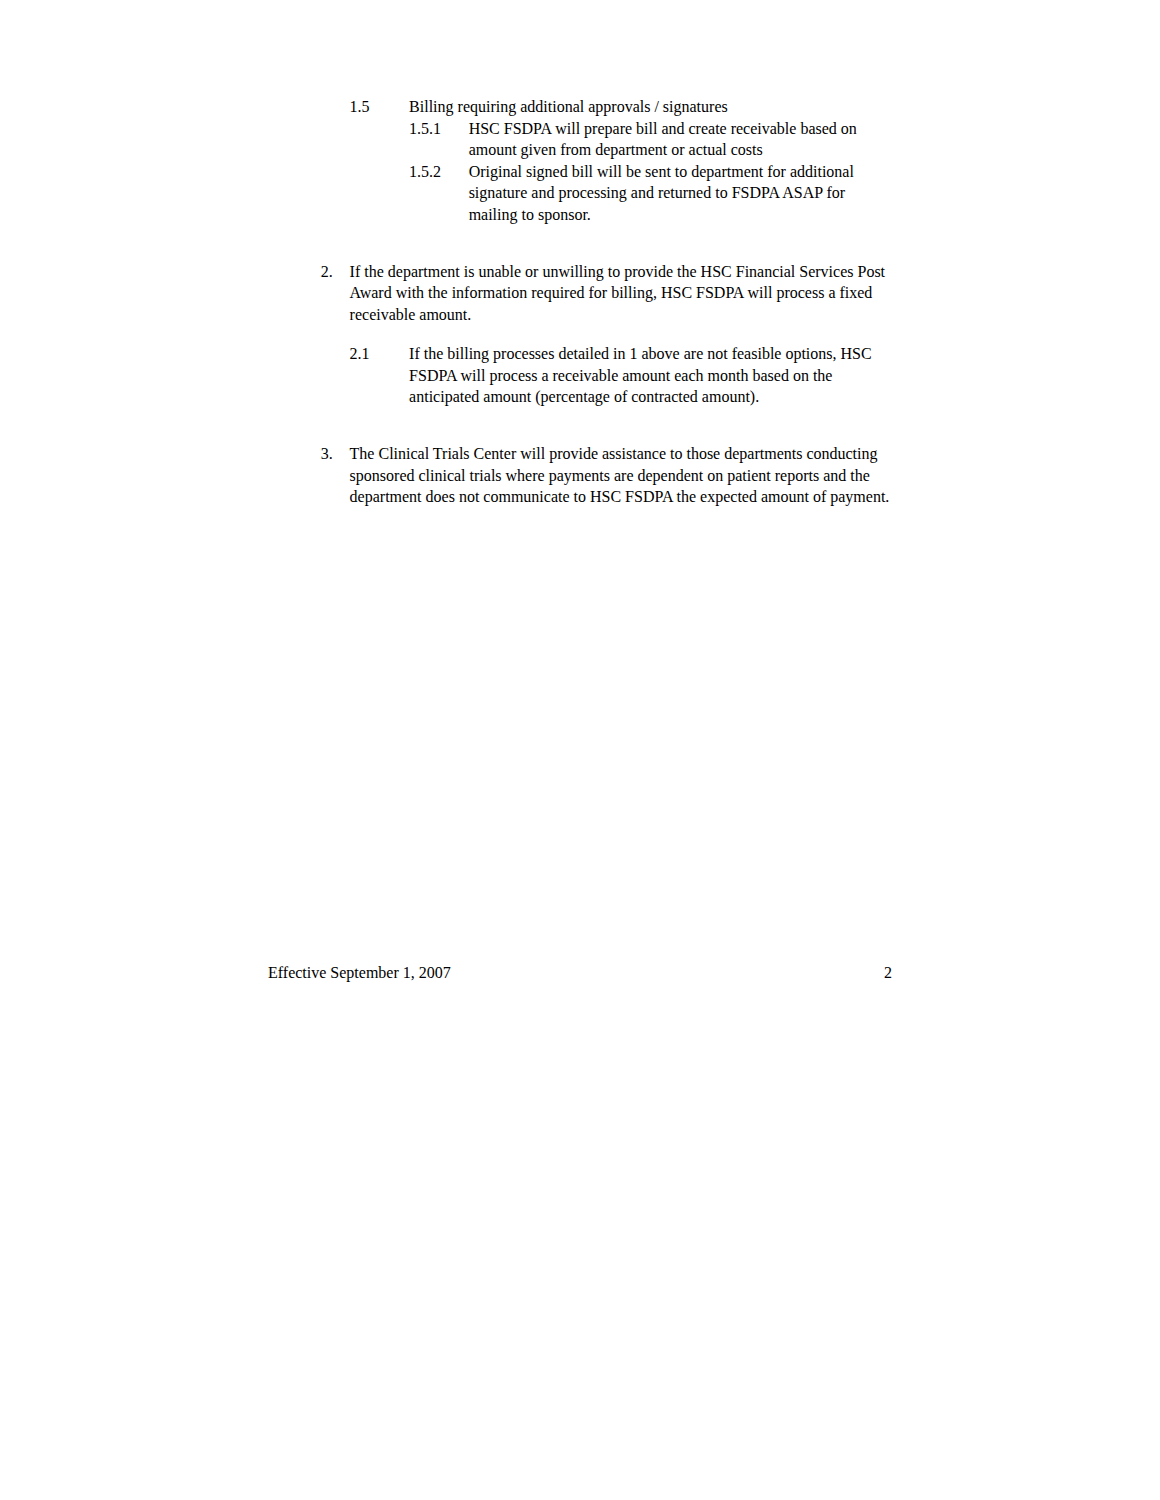1.5
Billing requiring additional approvals / signatures
1.5.1
HSC FSDPA will prepare bill and create receivable based on amount given from department or actual costs
1.5.2
Original signed bill will be sent to department for additional signature and processing and returned to FSDPA ASAP for mailing to sponsor.
2.
If the department is unable or unwilling to provide the HSC Financial Services Post Award with the information required for billing, HSC FSDPA will process a fixed receivable amount.
2.1
If the billing processes detailed in 1 above are not feasible options, HSC FSDPA will process a receivable amount each month based on the anticipated amount (percentage of contracted amount).
3.
The Clinical Trials Center will provide assistance to those departments conducting sponsored clinical trials where payments are dependent on patient reports and the department does not communicate to HSC FSDPA the expected amount of payment.
Effective September 1, 2007
2